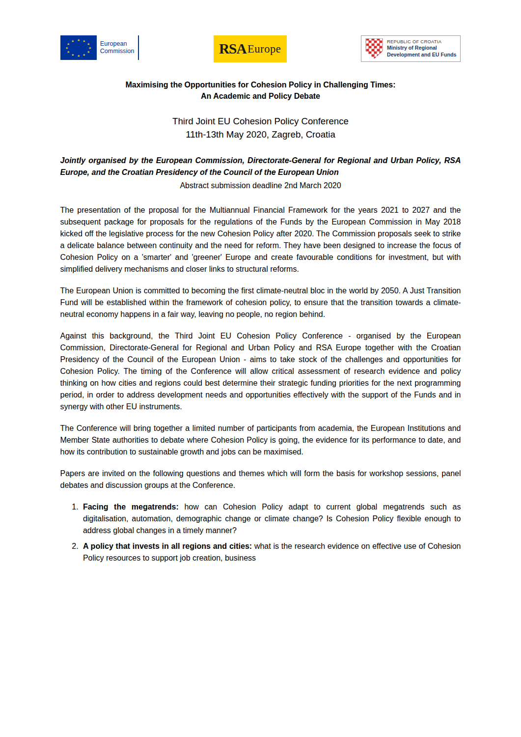★ ★ ★ ★ ★ ★ ★ ★ ★ ★ ★ ★
European Commission
RSA Europe
REPUBLIC OF CROATIA Ministry of Regional Development and EU Funds
Maximising the Opportunities for Cohesion Policy in Challenging Times:
An Academic and Policy Debate
Third Joint EU Cohesion Policy Conference 11th-13th May 2020, Zagreb, Croatia
Jointly organised by the European Commission, Directorate-General for Regional and Urban Policy, RSA Europe, and the Croatian Presidency of the Council of the European Union
Abstract submission deadline 2nd March 2020
The presentation of the proposal for the Multiannual Financial Framework for the years 2021 to 2027 and the subsequent package for proposals for the regulations of the Funds by the European Commission in May 2018 kicked off the legislative process for the new Cohesion Policy after 2020. The Commission proposals seek to strike a delicate balance between continuity and the need for reform. They have been designed to increase the focus of Cohesion Policy on a 'smarter' and 'greener' Europe and create favourable conditions for investment, but with simplified delivery mechanisms and closer links to structural reforms.
The European Union is committed to becoming the first climate-neutral bloc in the world by 2050. A Just Transition Fund will be established within the framework of cohesion policy, to ensure that the transition towards a climate-neutral economy happens in a fair way, leaving no people, no region behind.
Against this background, the Third Joint EU Cohesion Policy Conference - organised by the European Commission, Directorate-General for Regional and Urban Policy and RSA Europe together with the Croatian Presidency of the Council of the European Union - aims to take stock of the challenges and opportunities for Cohesion Policy. The timing of the Conference will allow critical assessment of research evidence and policy thinking on how cities and regions could best determine their strategic funding priorities for the next programming period, in order to address development needs and opportunities effectively with the support of the Funds and in synergy with other EU instruments.
The Conference will bring together a limited number of participants from academia, the European Institutions and Member State authorities to debate where Cohesion Policy is going, the evidence for its performance to date, and how its contribution to sustainable growth and jobs can be maximised.
Papers are invited on the following questions and themes which will form the basis for workshop sessions, panel debates and discussion groups at the Conference.
Facing the megatrends: how can Cohesion Policy adapt to current global megatrends such as digitalisation, automation, demographic change or climate change? Is Cohesion Policy flexible enough to address global changes in a timely manner?
A policy that invests in all regions and cities: what is the research evidence on effective use of Cohesion Policy resources to support job creation, business